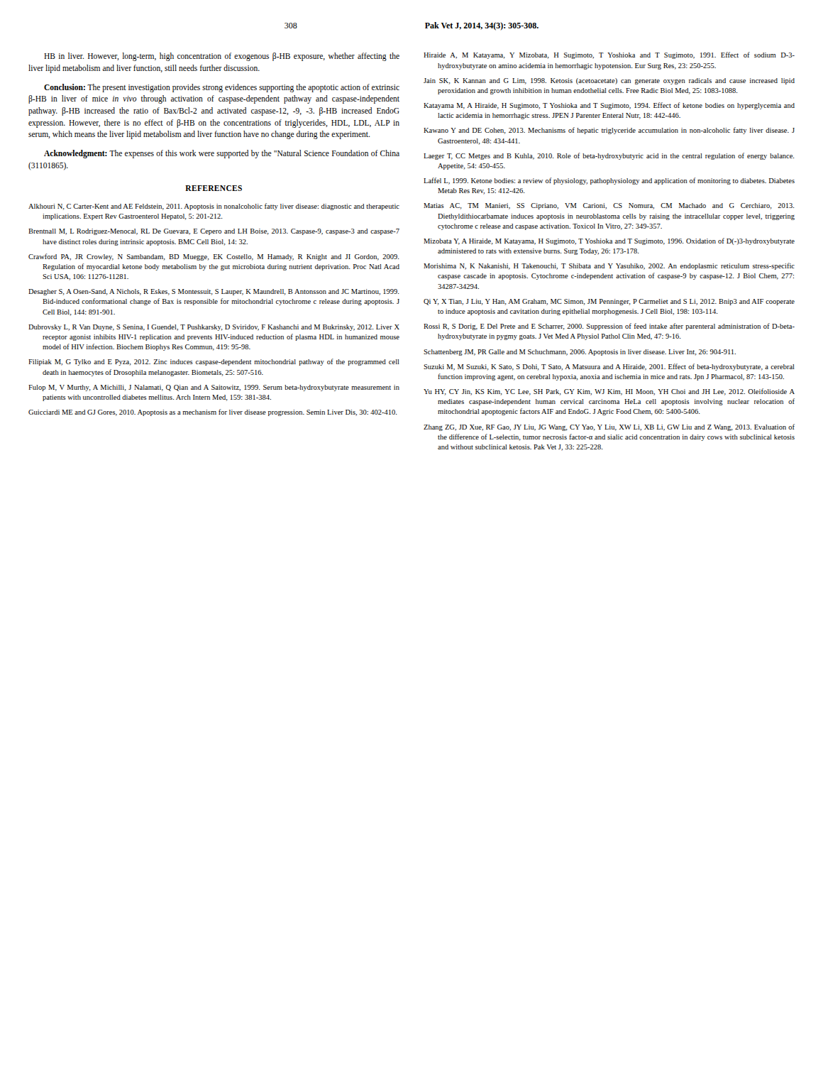308 Pak Vet J, 2014, 34(3): 305-308.
HB in liver. However, long-term, high concentration of exogenous β-HB exposure, whether affecting the liver lipid metabolism and liver function, still needs further discussion.
Conclusion: The present investigation provides strong evidences supporting the apoptotic action of extrinsic β-HB in liver of mice in vivo through activation of caspase-dependent pathway and caspase-independent pathway. β-HB increased the ratio of Bax/Bcl-2 and activated caspase-12, -9, -3. β-HB increased EndoG expression. However, there is no effect of β-HB on the concentrations of triglycerides, HDL, LDL, ALP in serum, which means the liver lipid metabolism and liver function have no change during the experiment.
Acknowledgment: The expenses of this work were supported by the "Natural Science Foundation of China (31101865).
REFERENCES
Alkhouri N, C Carter-Kent and AE Feldstein, 2011. Apoptosis in nonalcoholic fatty liver disease: diagnostic and therapeutic implications. Expert Rev Gastroenterol Hepatol, 5: 201-212.
Brentnall M, L Rodriguez-Menocal, RL De Guevara, E Cepero and LH Boise, 2013. Caspase-9, caspase-3 and caspase-7 have distinct roles during intrinsic apoptosis. BMC Cell Biol, 14: 32.
Crawford PA, JR Crowley, N Sambandam, BD Muegge, EK Costello, M Hamady, R Knight and JI Gordon, 2009. Regulation of myocardial ketone body metabolism by the gut microbiota during nutrient deprivation. Proc Natl Acad Sci USA, 106: 11276-11281.
Desagher S, A Osen-Sand, A Nichols, R Eskes, S Montessuit, S Lauper, K Maundrell, B Antonsson and JC Martinou, 1999. Bid-induced conformational change of Bax is responsible for mitochondrial cytochrome c release during apoptosis. J Cell Biol, 144: 891-901.
Dubrovsky L, R Van Duyne, S Senina, I Guendel, T Pushkarsky, D Sviridov, F Kashanchi and M Bukrinsky, 2012. Liver X receptor agonist inhibits HIV-1 replication and prevents HIV-induced reduction of plasma HDL in humanized mouse model of HIV infection. Biochem Biophys Res Commun, 419: 95-98.
Filipiak M, G Tylko and E Pyza, 2012. Zinc induces caspase-dependent mitochondrial pathway of the programmed cell death in haemocytes of Drosophila melanogaster. Biometals, 25: 507-516.
Fulop M, V Murthy, A Michilli, J Nalamati, Q Qian and A Saitowitz, 1999. Serum beta-hydroxybutyrate measurement in patients with uncontrolled diabetes mellitus. Arch Intern Med, 159: 381-384.
Guicciardi ME and GJ Gores, 2010. Apoptosis as a mechanism for liver disease progression. Semin Liver Dis, 30: 402-410.
Hiraide A, M Katayama, Y Mizobata, H Sugimoto, T Yoshioka and T Sugimoto, 1991. Effect of sodium D-3-hydroxybutyrate on amino acidemia in hemorrhagic hypotension. Eur Surg Res, 23: 250-255.
Jain SK, K Kannan and G Lim, 1998. Ketosis (acetoacetate) can generate oxygen radicals and cause increased lipid peroxidation and growth inhibition in human endothelial cells. Free Radic Biol Med, 25: 1083-1088.
Katayama M, A Hiraide, H Sugimoto, T Yoshioka and T Sugimoto, 1994. Effect of ketone bodies on hyperglycemia and lactic acidemia in hemorrhagic stress. JPEN J Parenter Enteral Nutr, 18: 442-446.
Kawano Y and DE Cohen, 2013. Mechanisms of hepatic triglyceride accumulation in non-alcoholic fatty liver disease. J Gastroenterol, 48: 434-441.
Laeger T, CC Metges and B Kuhla, 2010. Role of beta-hydroxybutyric acid in the central regulation of energy balance. Appetite, 54: 450-455.
Laffel L, 1999. Ketone bodies: a review of physiology, pathophysiology and application of monitoring to diabetes. Diabetes Metab Res Rev, 15: 412-426.
Matias AC, TM Manieri, SS Cipriano, VM Carioni, CS Nomura, CM Machado and G Cerchiaro, 2013. Diethyldithiocarbamate induces apoptosis in neuroblastoma cells by raising the intracellular copper level, triggering cytochrome c release and caspase activation. Toxicol In Vitro, 27: 349-357.
Mizobata Y, A Hiraide, M Katayama, H Sugimoto, T Yoshioka and T Sugimoto, 1996. Oxidation of D(-)3-hydroxybutyrate administered to rats with extensive burns. Surg Today, 26: 173-178.
Morishima N, K Nakanishi, H Takenouchi, T Shibata and Y Yasuhiko, 2002. An endoplasmic reticulum stress-specific caspase cascade in apoptosis. Cytochrome c-independent activation of caspase-9 by caspase-12. J Biol Chem, 277: 34287-34294.
Qi Y, X Tian, J Liu, Y Han, AM Graham, MC Simon, JM Penninger, P Carmeliet and S Li, 2012. Bnip3 and AIF cooperate to induce apoptosis and cavitation during epithelial morphogenesis. J Cell Biol, 198: 103-114.
Rossi R, S Dorig, E Del Prete and E Scharrer, 2000. Suppression of feed intake after parenteral administration of D-beta-hydroxybutyrate in pygmy goats. J Vet Med A Physiol Pathol Clin Med, 47: 9-16.
Schattenberg JM, PR Galle and M Schuchmann, 2006. Apoptosis in liver disease. Liver Int, 26: 904-911.
Suzuki M, M Suzuki, K Sato, S Dohi, T Sato, A Matsuura and A Hiraide, 2001. Effect of beta-hydroxybutyrate, a cerebral function improving agent, on cerebral hypoxia, anoxia and ischemia in mice and rats. Jpn J Pharmacol, 87: 143-150.
Yu HY, CY Jin, KS Kim, YC Lee, SH Park, GY Kim, WJ Kim, HI Moon, YH Choi and JH Lee, 2012. Oleifolioside A mediates caspase-independent human cervical carcinoma HeLa cell apoptosis involving nuclear relocation of mitochondrial apoptogenic factors AIF and EndoG. J Agric Food Chem, 60: 5400-5406.
Zhang ZG, JD Xue, RF Gao, JY Liu, JG Wang, CY Yao, Y Liu, XW Li, XB Li, GW Liu and Z Wang, 2013. Evaluation of the difference of L-selectin, tumor necrosis factor-α and sialic acid concentration in dairy cows with subclinical ketosis and without subclinical ketosis. Pak Vet J, 33: 225-228.